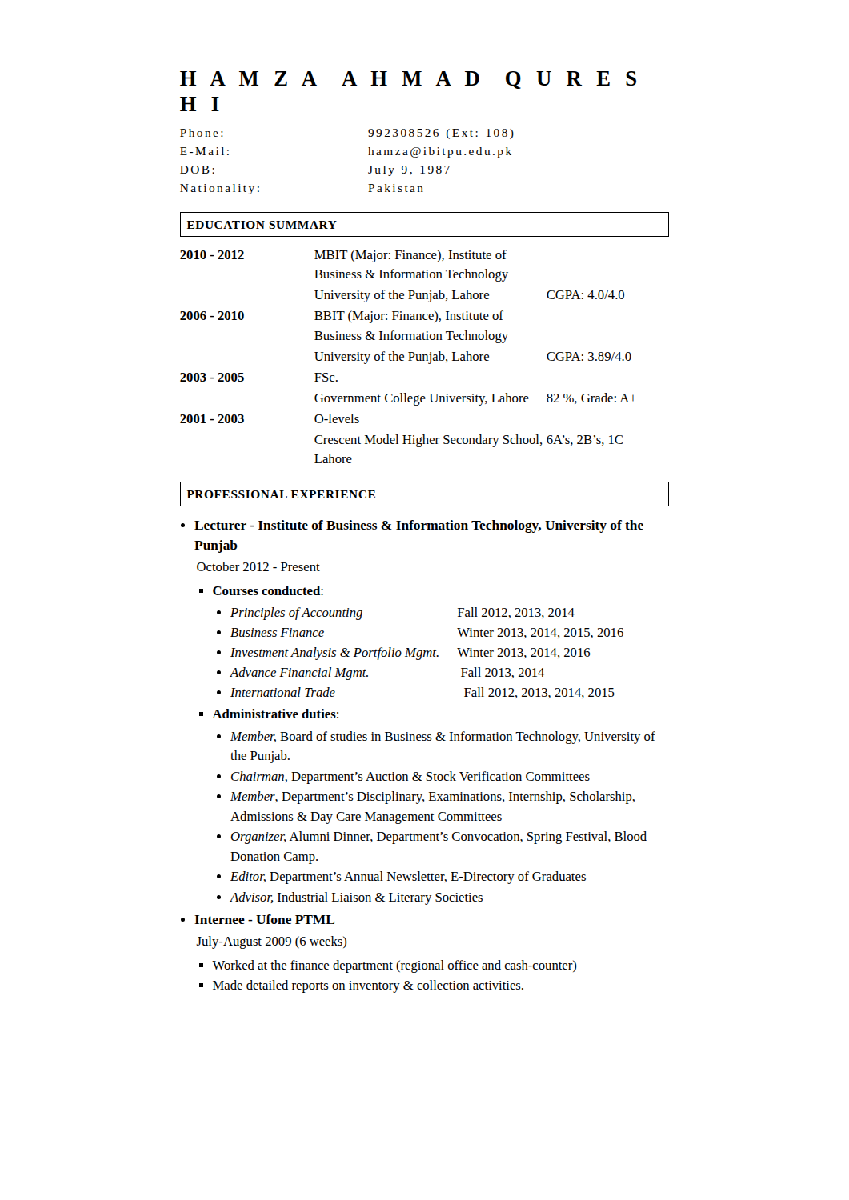H A M Z A A H M A D Q U R E S H I
| Phone: | 992308526 (Ext: 108) |
| E-Mail: | hamza@ibitpu.edu.pk |
| DOB: | July 9, 1987 |
| Nationality: | Pakistan |
EDUCATION SUMMARY
| 2010 - 2012 | MBIT (Major: Finance), Institute of Business & Information Technology | |
| | University of the Punjab, Lahore | CGPA: 4.0/4.0 |
| 2006 - 2010 | BBIT (Major: Finance), Institute of Business & Information Technology | |
| | University of the Punjab, Lahore | CGPA: 3.89/4.0 |
| 2003 - 2005 | FSc. | |
| | Government College University, Lahore | 82 %, Grade: A+ |
| 2001 - 2003 | O-levels | |
| | Crescent Model Higher Secondary School, Lahore | 6A’s, 2B’s, 1C |
PROFESSIONAL EXPERIENCE
Lecturer - Institute of Business & Information Technology, University of the Punjab
October 2012 - Present
Courses conducted:
Principles of Accounting Fall 2012, 2013, 2014
Business Finance Winter 2013, 2014, 2015, 2016
Investment Analysis & Portfolio Mgmt. Winter 2013, 2014, 2016
Advance Financial Mgmt. Fall 2013, 2014
International Trade Fall 2012, 2013, 2014, 2015
Administrative duties:
Member, Board of studies in Business & Information Technology, University of the Punjab.
Chairman, Department’s Auction & Stock Verification Committees
Member, Department’s Disciplinary, Examinations, Internship, Scholarship, Admissions & Day Care Management Committees
Organizer, Alumni Dinner, Department’s Convocation, Spring Festival, Blood Donation Camp.
Editor, Department’s Annual Newsletter, E-Directory of Graduates
Advisor, Industrial Liaison & Literary Societies
Internee - Ufone PTML
July-August 2009 (6 weeks)
Worked at the finance department (regional office and cash-counter)
Made detailed reports on inventory & collection activities.